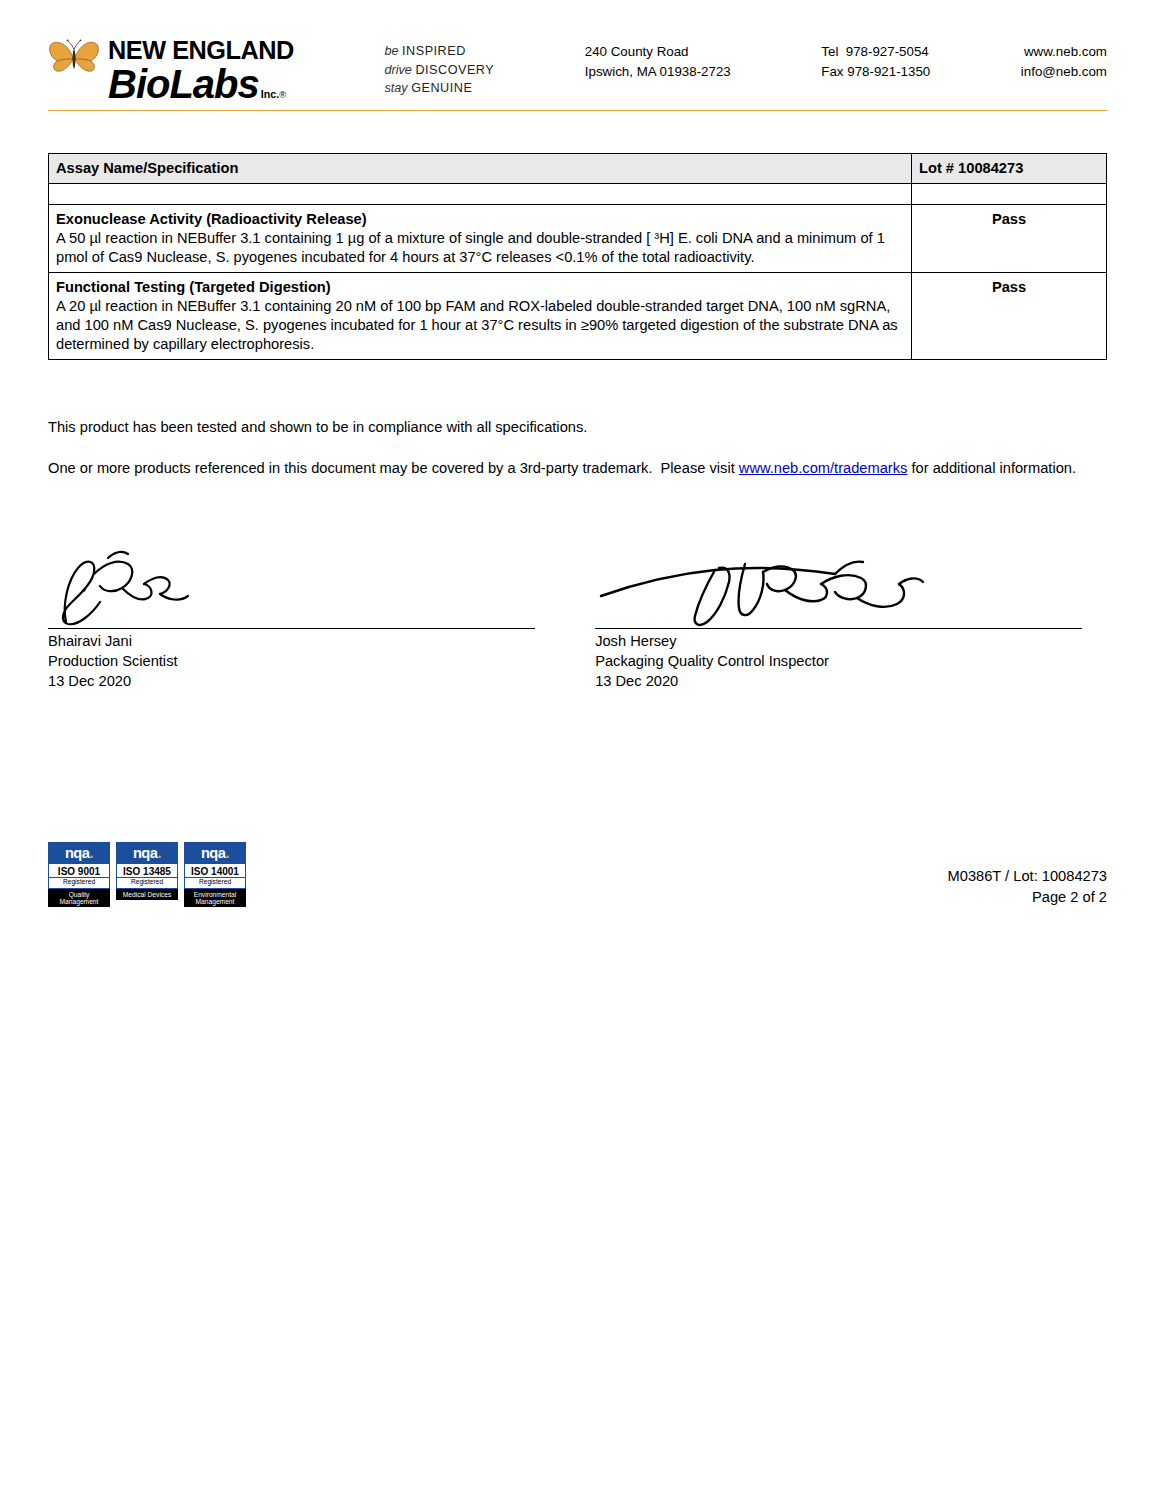NEW ENGLAND
BioLabs Inc.®
be INSPIRED
drive DISCOVERY
stay GENUINE
240 County Road
Ipswich, MA 01938-2723
Tel 978-927-5054
Fax 978-921-1350
www.neb.com
info@neb.com
| Assay Name/Specification | Lot # 10084273 |
| --- | --- |
| Exonuclease Activity (Radioactivity Release) A 50 µl reaction in NEBuffer 3.1 containing 1 µg of a mixture of single and double-stranded [ ³H] E. coli DNA and a minimum of 1 pmol of Cas9 Nuclease, S. pyogenes incubated for 4 hours at 37°C releases <0.1% of the total radioactivity. | Pass |
| Functional Testing (Targeted Digestion) A 20 µl reaction in NEBuffer 3.1 containing 20 nM of 100 bp FAM and ROX-labeled double-stranded target DNA, 100 nM sgRNA, and 100 nM Cas9 Nuclease, S. pyogenes incubated for 1 hour at 37°C results in ≥90% targeted digestion of the substrate DNA as determined by capillary electrophoresis. | Pass |
This product has been tested and shown to be in compliance with all specifications.
One or more products referenced in this document may be covered by a 3rd-party trademark. Please visit www.neb.com/trademarks for additional information.
Bhairavi Jani
Production Scientist
13 Dec 2020
Josh Hersey
Packaging Quality Control Inspector
13 Dec 2020
nqa.
ISO 9001
Registered
Quality
Management
nqa.
ISO 13485
Registered
Medical Devices
nqa.
ISO 14001
Registered
Environmental
Management
M0386T / Lot: 10084273
Page 2 of 2